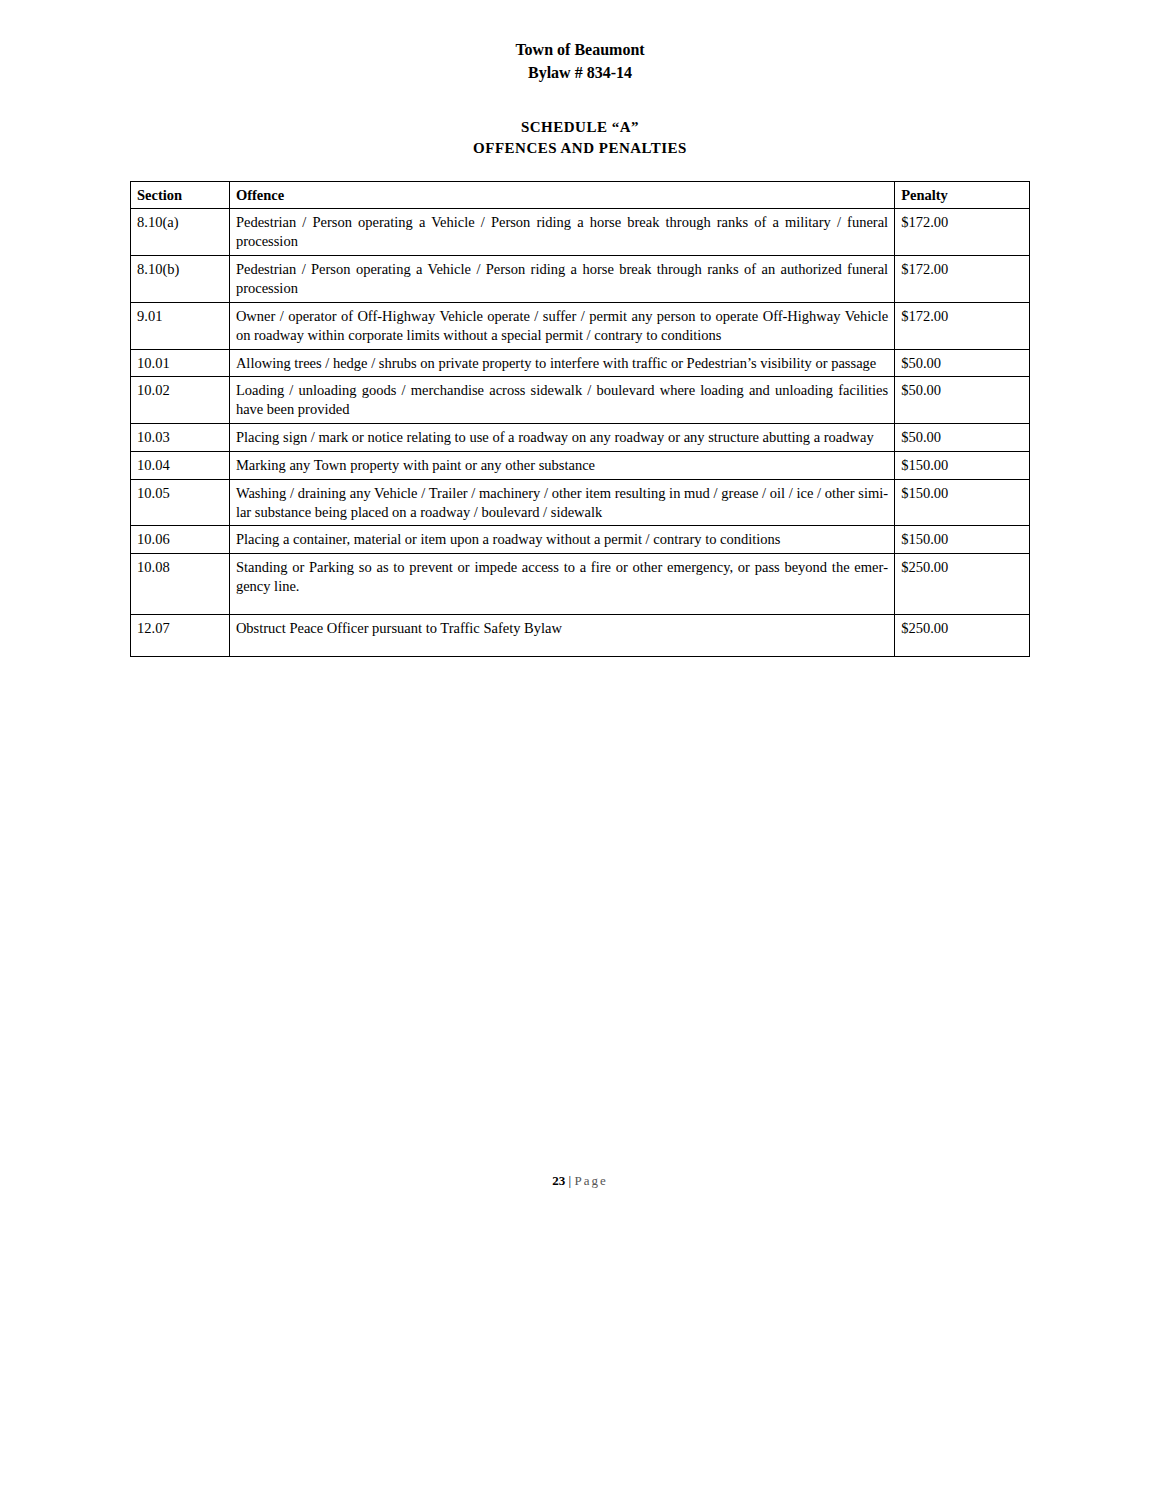Town of Beaumont
Bylaw # 834-14
SCHEDULE “A”
OFFENCES AND PENALTIES
Schedule A — Offences and Penalties
| Section | Offence | Penalty |
| --- | --- | --- |
| 8.10(a) | Pedestrian / Person operating a Vehicle / Person riding a horse break through ranks of a military / funeral procession | $172.00 |
| 8.10(b) | Pedestrian / Person operating a Vehicle / Person riding a horse break through ranks of an authorized funeral procession | $172.00 |
| 9.01 | Owner / operator of Off-Highway Vehicle operate / suffer / permit any person to operate Off-Highway Vehicle on roadway within corporate limits without a special permit / contrary to conditions | $172.00 |
| 10.01 | Allowing trees / hedge / shrubs on private property to interfere with traffic or Pedestrian’s visibility or passage | $50.00 |
| 10.02 | Loading / unloading goods / merchandise across sidewalk / boulevard where loading and unloading facilities have been provided | $50.00 |
| 10.03 | Placing sign / mark or notice relating to use of a roadway on any roadway or any structure abutting a roadway | $50.00 |
| 10.04 | Marking any Town property with paint or any other substance | $150.00 |
| 10.05 | Washing / draining any Vehicle / Trailer / machinery / other item resulting in mud / grease / oil / ice / other similar substance being placed on a roadway / boulevard / sidewalk | $150.00 |
| 10.06 | Placing a container, material or item upon a roadway without a permit / contrary to conditions | $150.00 |
| 10.08 | Standing or Parking so as to prevent or impede access to a fire or other emergency, or pass beyond the emergency line. | $250.00 |
| 12.07 | Obstruct Peace Officer pursuant to Traffic Safety Bylaw | $250.00 |
23 | Page